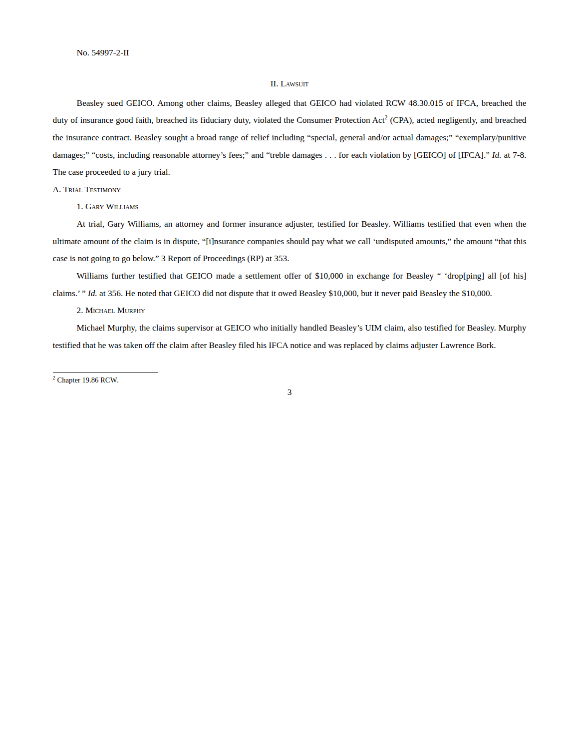No. 54997-2-II
II. Lawsuit
Beasley sued GEICO. Among other claims, Beasley alleged that GEICO had violated RCW 48.30.015 of IFCA, breached the duty of insurance good faith, breached its fiduciary duty, violated the Consumer Protection Act2 (CPA), acted negligently, and breached the insurance contract. Beasley sought a broad range of relief including “special, general and/or actual damages;” “exemplary/punitive damages;” “costs, including reasonable attorney’s fees;” and “treble damages . . . for each violation by [GEICO] of [IFCA].” Id. at 7-8. The case proceeded to a jury trial.
A. Trial Testimony
1. Gary Williams
At trial, Gary Williams, an attorney and former insurance adjuster, testified for Beasley. Williams testified that even when the ultimate amount of the claim is in dispute, “[i]nsurance companies should pay what we call ‘undisputed amounts,” the amount “that this case is not going to go below.” 3 Report of Proceedings (RP) at 353.
Williams further testified that GEICO made a settlement offer of $10,000 in exchange for Beasley “ ‘drop[ping] all [of his] claims.’ ” Id. at 356. He noted that GEICO did not dispute that it owed Beasley $10,000, but it never paid Beasley the $10,000.
2. Michael Murphy
Michael Murphy, the claims supervisor at GEICO who initially handled Beasley’s UIM claim, also testified for Beasley. Murphy testified that he was taken off the claim after Beasley filed his IFCA notice and was replaced by claims adjuster Lawrence Bork.
2 Chapter 19.86 RCW.
3